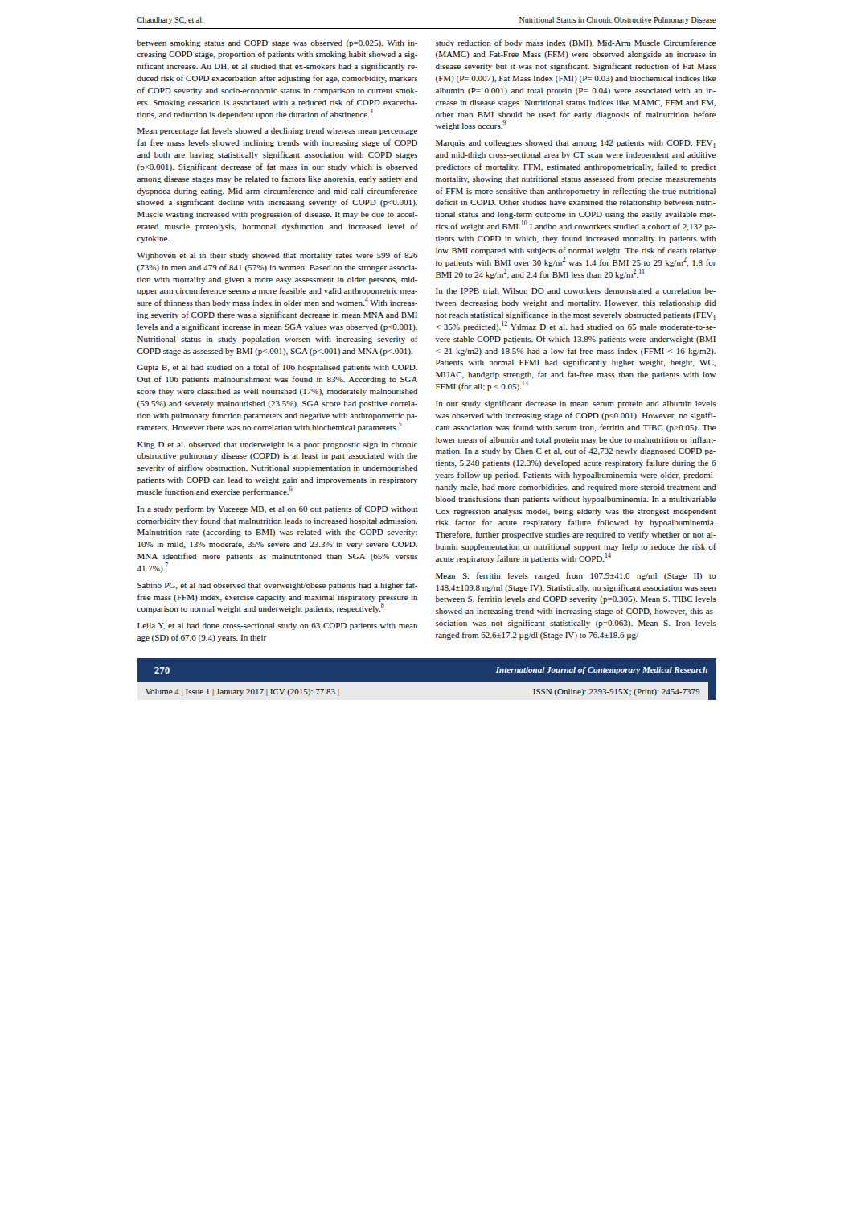Chaudhary SC, et al.
Nutritional Status in Chronic Obstructive Pulmonary Disease
between smoking status and COPD stage was observed (p=0.025). With increasing COPD stage, proportion of patients with smoking habit showed a significant increase. Au DH, et al studied that ex-smokers had a significantly reduced risk of COPD exacerbation after adjusting for age, comorbidity, markers of COPD severity and socio-economic status in comparison to current smokers. Smoking cessation is associated with a reduced risk of COPD exacerbations, and reduction is dependent upon the duration of abstinence.3
Mean percentage fat levels showed a declining trend whereas mean percentage fat free mass levels showed inclining trends with increasing stage of COPD and both are having statistically significant association with COPD stages (p<0.001). Significant decrease of fat mass in our study which is observed among disease stages may be related to factors like anorexia, early satiety and dyspnoea during eating. Mid arm circumference and mid-calf circumference showed a significant decline with increasing severity of COPD (p<0.001). Muscle wasting increased with progression of disease. It may be due to accelerated muscle proteolysis, hormonal dysfunction and increased level of cytokine.
Wijnhoven et al in their study showed that mortality rates were 599 of 826 (73%) in men and 479 of 841 (57%) in women. Based on the stronger association with mortality and given a more easy assessment in older persons, mid-upper arm circumference seems a more feasible and valid anthropometric measure of thinness than body mass index in older men and women.4 With increasing severity of COPD there was a significant decrease in mean MNA and BMI levels and a significant increase in mean SGA values was observed (p<0.001). Nutritional status in study population worsen with increasing severity of COPD stage as assessed by BMI (p<.001), SGA (p<.001) and MNA (p<.001).
Gupta B, et al had studied on a total of 106 hospitalised patients with COPD. Out of 106 patients malnourishment was found in 83%. According to SGA score they were classified as well nourished (17%), moderately malnourished (59.5%) and severely malnourished (23.5%). SGA score had positive correlation with pulmonary function parameters and negative with anthropometric parameters. However there was no correlation with biochemical parameters.5
King D et al. observed that underweight is a poor prognostic sign in chronic obstructive pulmonary disease (COPD) is at least in part associated with the severity of airflow obstruction. Nutritional supplementation in undernourished patients with COPD can lead to weight gain and improvements in respiratory muscle function and exercise performance.6
In a study perform by Yuceege MB, et al on 60 out patients of COPD without comorbidity they found that malnutrition leads to increased hospital admission. Malnutrition rate (according to BMI) was related with the COPD severity: 10% in mild, 13% moderate, 35% severe and 23.3% in very severe COPD. MNA identified more patients as malnutritoned than SGA (65% versus 41.7%).7
Sabino PG, et al had observed that overweight/obese patients had a higher fat-free mass (FFM) index, exercise capacity and maximal inspiratory pressure in comparison to normal weight and underweight patients, respectively.8
Leila Y, et al had done cross-sectional study on 63 COPD patients with mean age (SD) of 67.6 (9.4) years. In their
study reduction of body mass index (BMI), Mid-Arm Muscle Circumference (MAMC) and Fat-Free Mass (FFM) were observed alongside an increase in disease severity but it was not significant. Significant reduction of Fat Mass (FM) (P= 0.007), Fat Mass Index (FMI) (P= 0.03) and biochemical indices like albumin (P= 0.001) and total protein (P= 0.04) were associated with an increase in disease stages. Nutritional status indices like MAMC, FFM and FM, other than BMI should be used for early diagnosis of malnutrition before weight loss occurs.9
Marquis and colleagues showed that among 142 patients with COPD, FEV1 and mid-thigh cross-sectional area by CT scan were independent and additive predictors of mortality. FFM, estimated anthropometrically, failed to predict mortality, showing that nutritional status assessed from precise measurements of FFM is more sensitive than anthropometry in reflecting the true nutritional deficit in COPD. Other studies have examined the relationship between nutritional status and long-term outcome in COPD using the easily available metrics of weight and BMI.10 Landbo and coworkers studied a cohort of 2,132 patients with COPD in which, they found increased mortality in patients with low BMI compared with subjects of normal weight. The risk of death relative to patients with BMI over 30 kg/m2 was 1.4 for BMI 25 to 29 kg/m2, 1.8 for BMI 20 to 24 kg/m2, and 2.4 for BMI less than 20 kg/m2.11
In the IPPB trial, Wilson DO and coworkers demonstrated a correlation between decreasing body weight and mortality. However, this relationship did not reach statistical significance in the most severely obstructed patients (FEV1 < 35% predicted).12 Yılmaz D et al. had studied on 65 male moderate-to-severe stable COPD patients. Of which 13.8% patients were underweight (BMI < 21 kg/m2) and 18.5% had a low fat-free mass index (FFMI < 16 kg/m2). Patients with normal FFMI had significantly higher weight, height, WC, MUAC, handgrip strength, fat and fat-free mass than the patients with low FFMI (for all; p < 0.05).13
In our study significant decrease in mean serum protein and albumin levels was observed with increasing stage of COPD (p<0.001). However, no significant association was found with serum iron, ferritin and TIBC (p>0.05). The lower mean of albumin and total protein may be due to malnutrition or inflammation. In a study by Chen C et al, out of 42,732 newly diagnosed COPD patients, 5,248 patients (12.3%) developed acute respiratory failure during the 6 years follow-up period. Patients with hypoalbuminemia were older, predominantly male, had more comorbidities, and required more steroid treatment and blood transfusions than patients without hypoalbuminemia. In a multivariable Cox regression analysis model, being elderly was the strongest independent risk factor for acute respiratory failure followed by hypoalbuminemia. Therefore, further prospective studies are required to verify whether or not albumin supplementation or nutritional support may help to reduce the risk of acute respiratory failure in patients with COPD.14
Mean S. ferritin levels ranged from 107.9±41.0 ng/ml (Stage II) to 148.4±109.8 ng/ml (Stage IV). Statistically, no significant association was seen between S. ferritin levels and COPD severity (p=0.305). Mean S. TIBC levels showed an increasing trend with increasing stage of COPD, however, this association was not significant statistically (p=0.063). Mean S. Iron levels ranged from 62.6±17.2 µg/dl (Stage IV) to 76.4±18.6 µg/
270
International Journal of Contemporary Medical Research
Volume 4 | Issue 1 | January 2017 | ICV (2015): 77.83 |
ISSN (Online): 2393-915X; (Print): 2454-7379